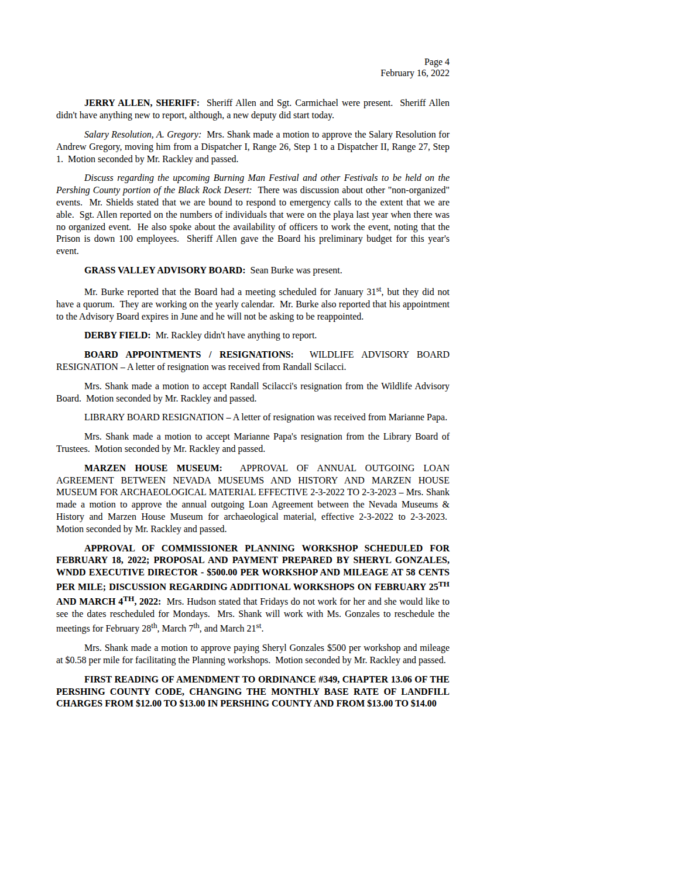Page 4
February 16, 2022
JERRY ALLEN, SHERIFF: Sheriff Allen and Sgt. Carmichael were present. Sheriff Allen didn't have anything new to report, although, a new deputy did start today.
Salary Resolution, A. Gregory: Mrs. Shank made a motion to approve the Salary Resolution for Andrew Gregory, moving him from a Dispatcher I, Range 26, Step 1 to a Dispatcher II, Range 27, Step 1. Motion seconded by Mr. Rackley and passed.
Discuss regarding the upcoming Burning Man Festival and other Festivals to be held on the Pershing County portion of the Black Rock Desert: There was discussion about other "non-organized" events. Mr. Shields stated that we are bound to respond to emergency calls to the extent that we are able. Sgt. Allen reported on the numbers of individuals that were on the playa last year when there was no organized event. He also spoke about the availability of officers to work the event, noting that the Prison is down 100 employees. Sheriff Allen gave the Board his preliminary budget for this year's event.
GRASS VALLEY ADVISORY BOARD: Sean Burke was present.
Mr. Burke reported that the Board had a meeting scheduled for January 31st, but they did not have a quorum. They are working on the yearly calendar. Mr. Burke also reported that his appointment to the Advisory Board expires in June and he will not be asking to be reappointed.
DERBY FIELD: Mr. Rackley didn't have anything to report.
BOARD APPOINTMENTS / RESIGNATIONS: WILDLIFE ADVISORY BOARD RESIGNATION – A letter of resignation was received from Randall Scilacci.
Mrs. Shank made a motion to accept Randall Scilacci's resignation from the Wildlife Advisory Board. Motion seconded by Mr. Rackley and passed.
LIBRARY BOARD RESIGNATION – A letter of resignation was received from Marianne Papa.
Mrs. Shank made a motion to accept Marianne Papa's resignation from the Library Board of Trustees. Motion seconded by Mr. Rackley and passed.
MARZEN HOUSE MUSEUM: APPROVAL OF ANNUAL OUTGOING LOAN AGREEMENT BETWEEN NEVADA MUSEUMS AND HISTORY AND MARZEN HOUSE MUSEUM FOR ARCHAEOLOGICAL MATERIAL EFFECTIVE 2-3-2022 TO 2-3-2023 – Mrs. Shank made a motion to approve the annual outgoing Loan Agreement between the Nevada Museums & History and Marzen House Museum for archaeological material, effective 2-3-2022 to 2-3-2023. Motion seconded by Mr. Rackley and passed.
APPROVAL OF COMMISSIONER PLANNING WORKSHOP SCHEDULED FOR FEBRUARY 18, 2022; PROPOSAL AND PAYMENT PREPARED BY SHERYL GONZALES, WNDD EXECUTIVE DIRECTOR - $500.00 PER WORKSHOP AND MILEAGE AT 58 CENTS PER MILE; DISCUSSION REGARDING ADDITIONAL WORKSHOPS ON FEBRUARY 25TH AND MARCH 4TH, 2022: Mrs. Hudson stated that Fridays do not work for her and she would like to see the dates rescheduled for Mondays. Mrs. Shank will work with Ms. Gonzales to reschedule the meetings for February 28th, March 7th, and March 21st.
Mrs. Shank made a motion to approve paying Sheryl Gonzales $500 per workshop and mileage at $0.58 per mile for facilitating the Planning workshops. Motion seconded by Mr. Rackley and passed.
FIRST READING OF AMENDMENT TO ORDINANCE #349, CHAPTER 13.06 OF THE PERSHING COUNTY CODE, CHANGING THE MONTHLY BASE RATE OF LANDFILL CHARGES FROM $12.00 TO $13.00 IN PERSHING COUNTY AND FROM $13.00 TO $14.00